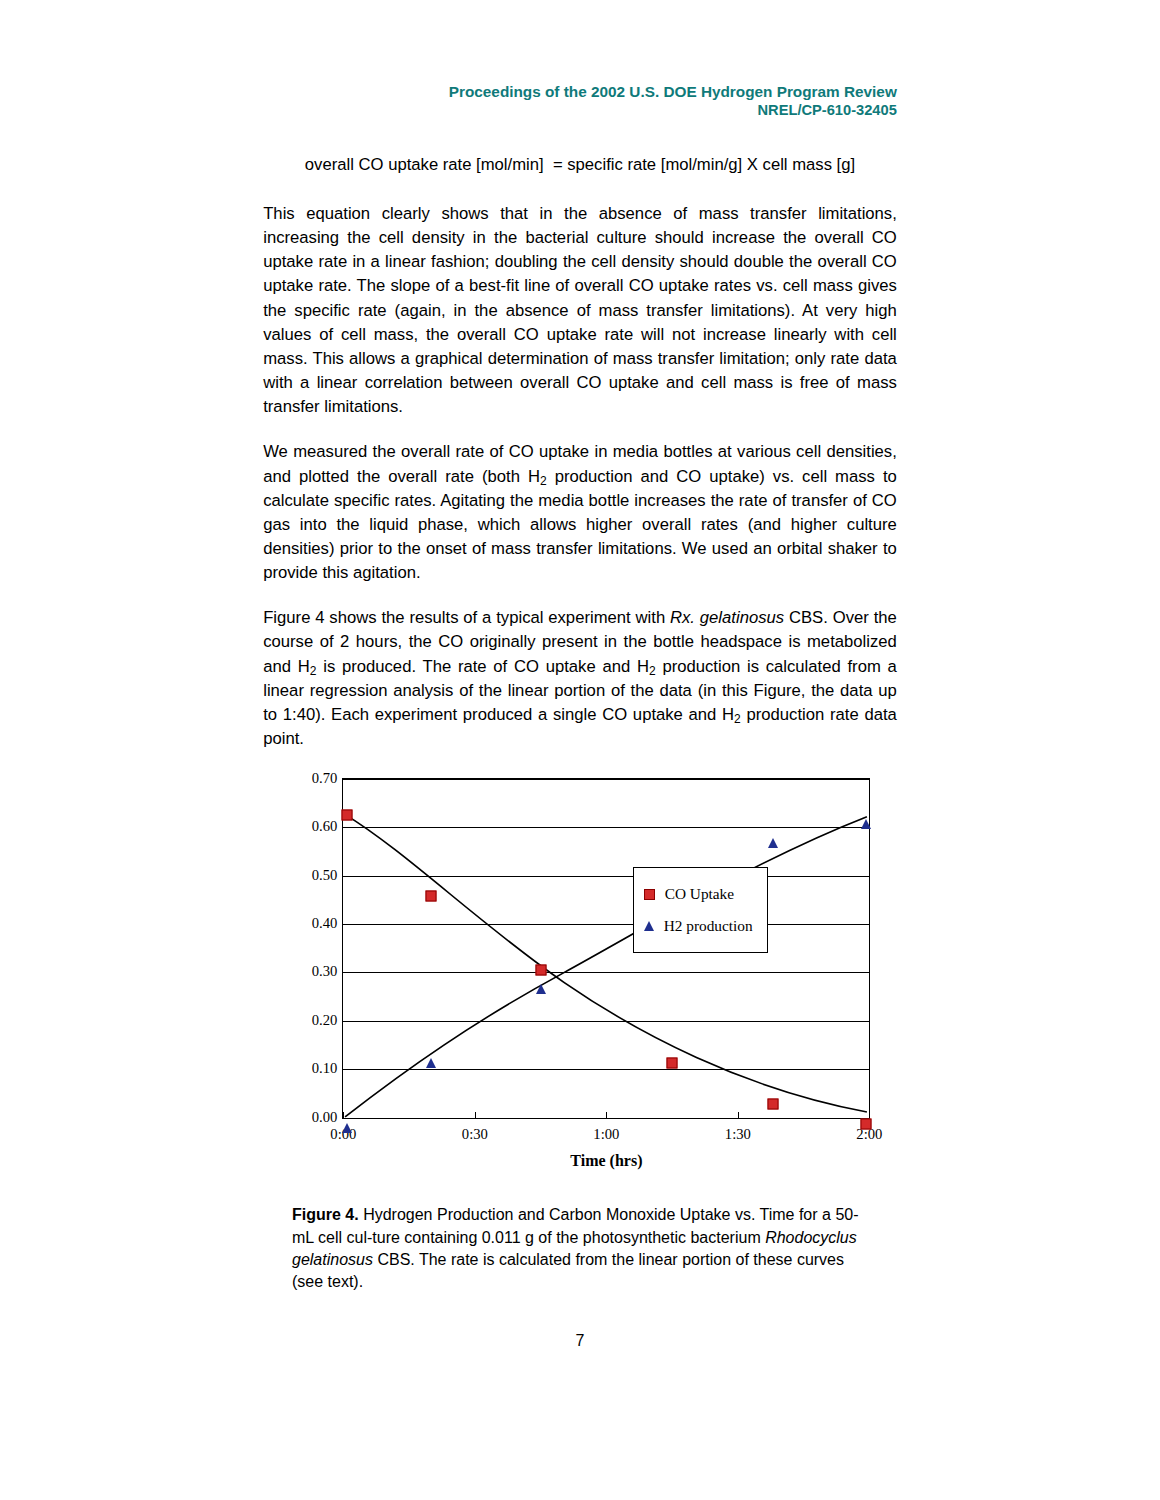Proceedings of the 2002 U.S. DOE Hydrogen Program Review
NREL/CP-610-32405
overall CO uptake rate [mol/min] = specific rate [mol/min/g] X cell mass [g]
This equation clearly shows that in the absence of mass transfer limitations, increasing the cell density in the bacterial culture should increase the overall CO uptake rate in a linear fashion; doubling the cell density should double the overall CO uptake rate. The slope of a best-fit line of overall CO uptake rates vs. cell mass gives the specific rate (again, in the absence of mass transfer limitations). At very high values of cell mass, the overall CO uptake rate will not increase linearly with cell mass. This allows a graphical determination of mass transfer limitation; only rate data with a linear correlation between overall CO uptake and cell mass is free of mass transfer limitations.
We measured the overall rate of CO uptake in media bottles at various cell densities, and plotted the overall rate (both H2 production and CO uptake) vs. cell mass to calculate specific rates. Agitating the media bottle increases the rate of transfer of CO gas into the liquid phase, which allows higher overall rates (and higher culture densities) prior to the onset of mass transfer limitations. We used an orbital shaker to provide this agitation.
Figure 4 shows the results of a typical experiment with Rx. gelatinosus CBS. Over the course of 2 hours, the CO originally present in the bottle headspace is metabolized and H2 is produced. The rate of CO uptake and H2 production is calculated from a linear regression analysis of the linear portion of the data (in this Figure, the data up to 1:40). Each experiment produced a single CO uptake and H2 production rate data point.
CO or H2 (mmoles)
0.70
0.60
0.50
0.40
0.30
0.20
0.10
0.00
0:00
0:30
1:00
1:30
2:00
CO Uptake
H2 production
Time (hrs)
Figure 4. Hydrogen Production and Carbon Monoxide Uptake vs. Time for a 50-mL cell cul‑ture containing 0.011 g of the photosynthetic bacterium Rhodocyclus gelatinosus CBS. The rate is calculated from the linear portion of these curves (see text).
7